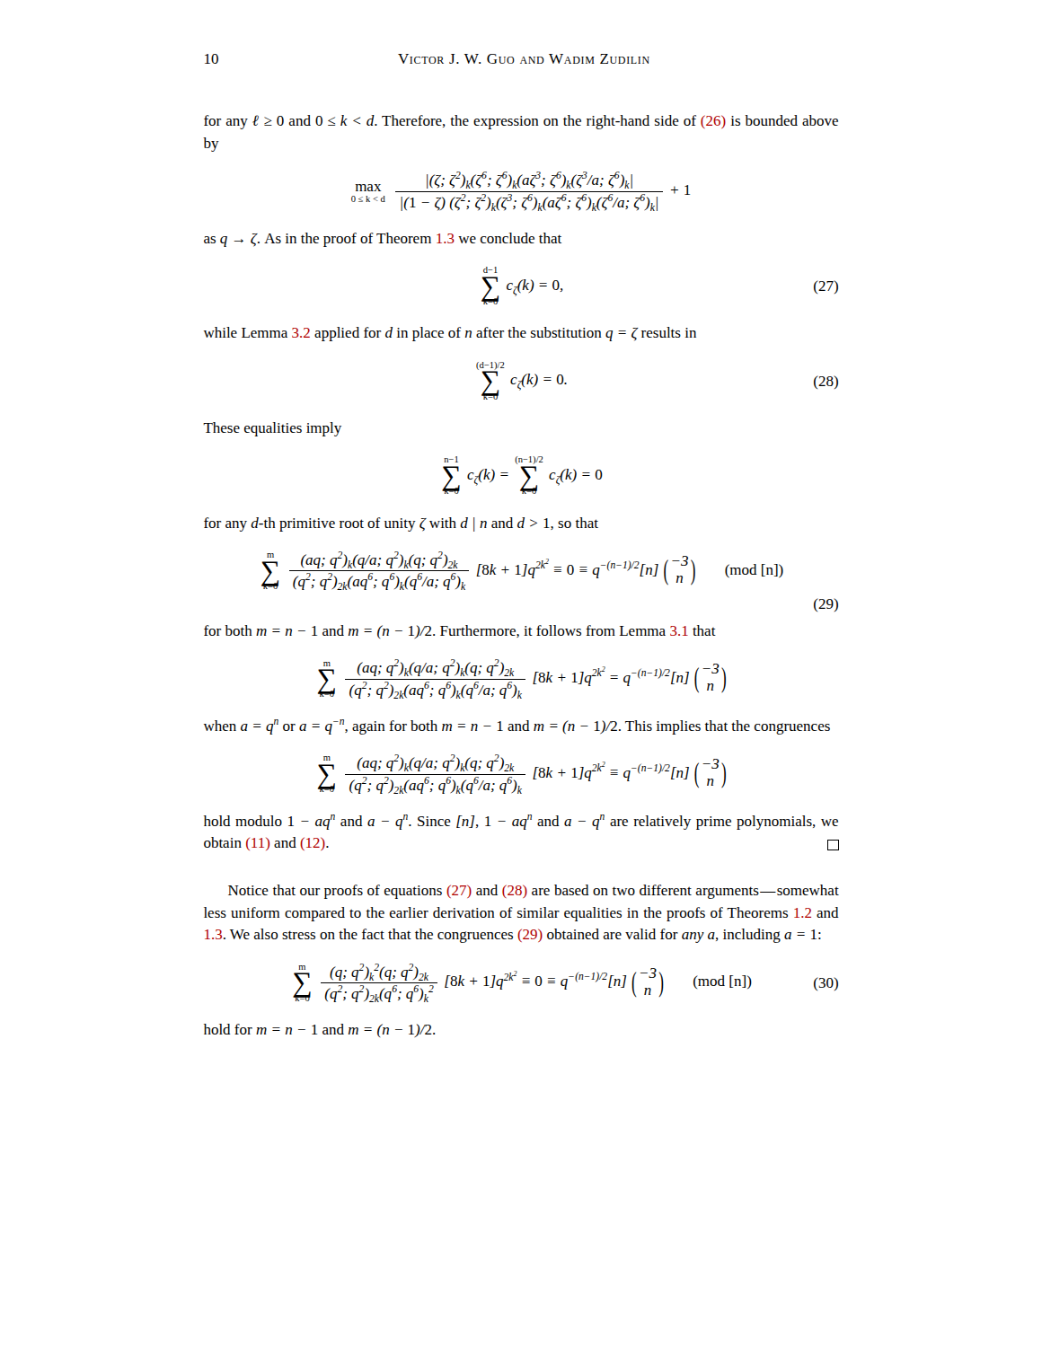10 Victor J. W. Guo and Wadim Zudilin
for any ℓ ≥ 0 and 0 ≤ k < d. Therefore, the expression on the right-hand side of (26) is bounded above by
max 0 ≤ k < d |(ζ; ζ2)k(ζ6; ζ6)k(aζ3; ζ6)k(ζ3/a; ζ6)k| |(1 − ζ) (ζ2; ζ2)k(ζ3; ζ6)k(aζ6; ζ6)k(ζ6/a; ζ6)k| + 1
as q → ζ. As in the proof of Theorem 1.3 we conclude that
d−1 ∑ k=0 cζ(k) = 0, (27)
while Lemma 3.2 applied for d in place of n after the substitution q = ζ results in
(d−1)/2 ∑ k=0 cζ(k) = 0. (28)
These equalities imply
n−1 ∑ k=0 cζ(k) = (n−1)/2 ∑ k=0 cζ(k) = 0
for any d-th primitive root of unity ζ with d | n and d > 1, so that
m ∑ k=0 (aq; q2)k(q/a; q2)k(q; q2)2k (q2; q2)2k(aq6; q6)k(q6/a; q6)k [8k + 1]q2k2 ≡ 0 ≡ q−(n−1)/2[n] −3 n (mod [n]) (29)
for both m = n − 1 and m = (n − 1)/2. Furthermore, it follows from Lemma 3.1 that
m ∑ k=0 (aq; q2)k(q/a; q2)k(q; q2)2k (q2; q2)2k(aq6; q6)k(q6/a; q6)k [8k + 1]q2k2 = q−(n−1)/2[n] −3 n
when a = qn or a = q−n, again for both m = n − 1 and m = (n − 1)/2. This implies that the congruences
m ∑ k=0 (aq; q2)k(q/a; q2)k(q; q2)2k (q2; q2)2k(aq6; q6)k(q6/a; q6)k [8k + 1]q2k2 ≡ q−(n−1)/2[n] −3 n
hold modulo 1 − aqn and a − qn. Since [n], 1 − aqn and a − qn are relatively prime polynomials, we obtain (11) and (12).
Notice that our proofs of equations (27) and (28) are based on two different arguments — somewhat less uniform compared to the earlier derivation of similar equalities in the proofs of Theorems 1.2 and 1.3. We also stress on the fact that the congruences (29) obtained are valid for any a, including a = 1:
m ∑ k=0 (q; q2)k2(q; q2)2k (q2; q2)2k(q6; q6)k2 [8k + 1]q2k2 ≡ 0 ≡ q−(n−1)/2[n] −3 n (mod [n]) (30)
hold for m = n − 1 and m = (n − 1)/2.